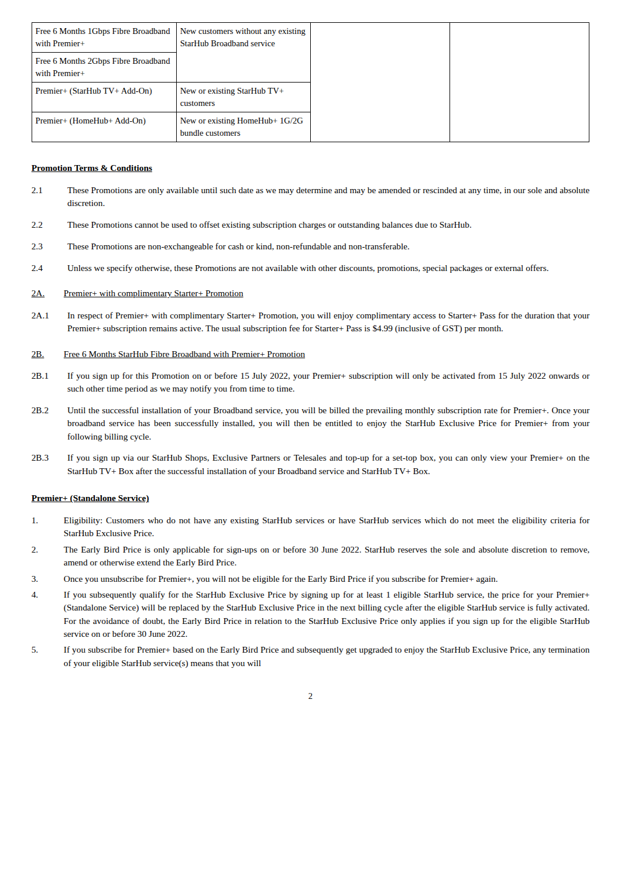| Free 6 Months 1Gbps Fibre Broadband with Premier+ | New customers without any existing StarHub Broadband service | | |
| Free 6 Months 2Gbps Fibre Broadband with Premier+ | | |
| Premier+ (StarHub TV+ Add-On) | New or existing StarHub TV+ customers | | |
| Premier+ (HomeHub+ Add-On) | New or existing HomeHub+ 1G/2G bundle customers | | |
Promotion Terms & Conditions
2.1
These Promotions are only available until such date as we may determine and may be amended or rescinded at any time, in our sole and absolute discretion.
2.2
These Promotions cannot be used to offset existing subscription charges or outstanding balances due to StarHub.
2.3
These Promotions are non-exchangeable for cash or kind, non-refundable and non-transferable.
2.4
Unless we specify otherwise, these Promotions are not available with other discounts, promotions, special packages or external offers.
2A.
Premier+ with complimentary Starter+ Promotion
2A.1
In respect of Premier+ with complimentary Starter+ Promotion, you will enjoy complimentary access to Starter+ Pass for the duration that your Premier+ subscription remains active. The usual subscription fee for Starter+ Pass is $4.99 (inclusive of GST) per month.
2B.
Free 6 Months StarHub Fibre Broadband with Premier+ Promotion
2B.1
If you sign up for this Promotion on or before 15 July 2022, your Premier+ subscription will only be activated from 15 July 2022 onwards or such other time period as we may notify you from time to time.
2B.2
Until the successful installation of your Broadband service, you will be billed the prevailing monthly subscription rate for Premier+. Once your broadband service has been successfully installed, you will then be entitled to enjoy the StarHub Exclusive Price for Premier+ from your following billing cycle.
2B.3
If you sign up via our StarHub Shops, Exclusive Partners or Telesales and top-up for a set-top box, you can only view your Premier+ on the StarHub TV+ Box after the successful installation of your Broadband service and StarHub TV+ Box.
Premier+ (Standalone Service)
Eligibility: Customers who do not have any existing StarHub services or have StarHub services which do not meet the eligibility criteria for StarHub Exclusive Price.
The Early Bird Price is only applicable for sign-ups on or before 30 June 2022. StarHub reserves the sole and absolute discretion to remove, amend or otherwise extend the Early Bird Price.
Once you unsubscribe for Premier+, you will not be eligible for the Early Bird Price if you subscribe for Premier+ again.
If you subsequently qualify for the StarHub Exclusive Price by signing up for at least 1 eligible StarHub service, the price for your Premier+ (Standalone Service) will be replaced by the StarHub Exclusive Price in the next billing cycle after the eligible StarHub service is fully activated. For the avoidance of doubt, the Early Bird Price in relation to the StarHub Exclusive Price only applies if you sign up for the eligible StarHub service on or before 30 June 2022.
If you subscribe for Premier+ based on the Early Bird Price and subsequently get upgraded to enjoy the StarHub Exclusive Price, any termination of your eligible StarHub service(s) means that you will
2